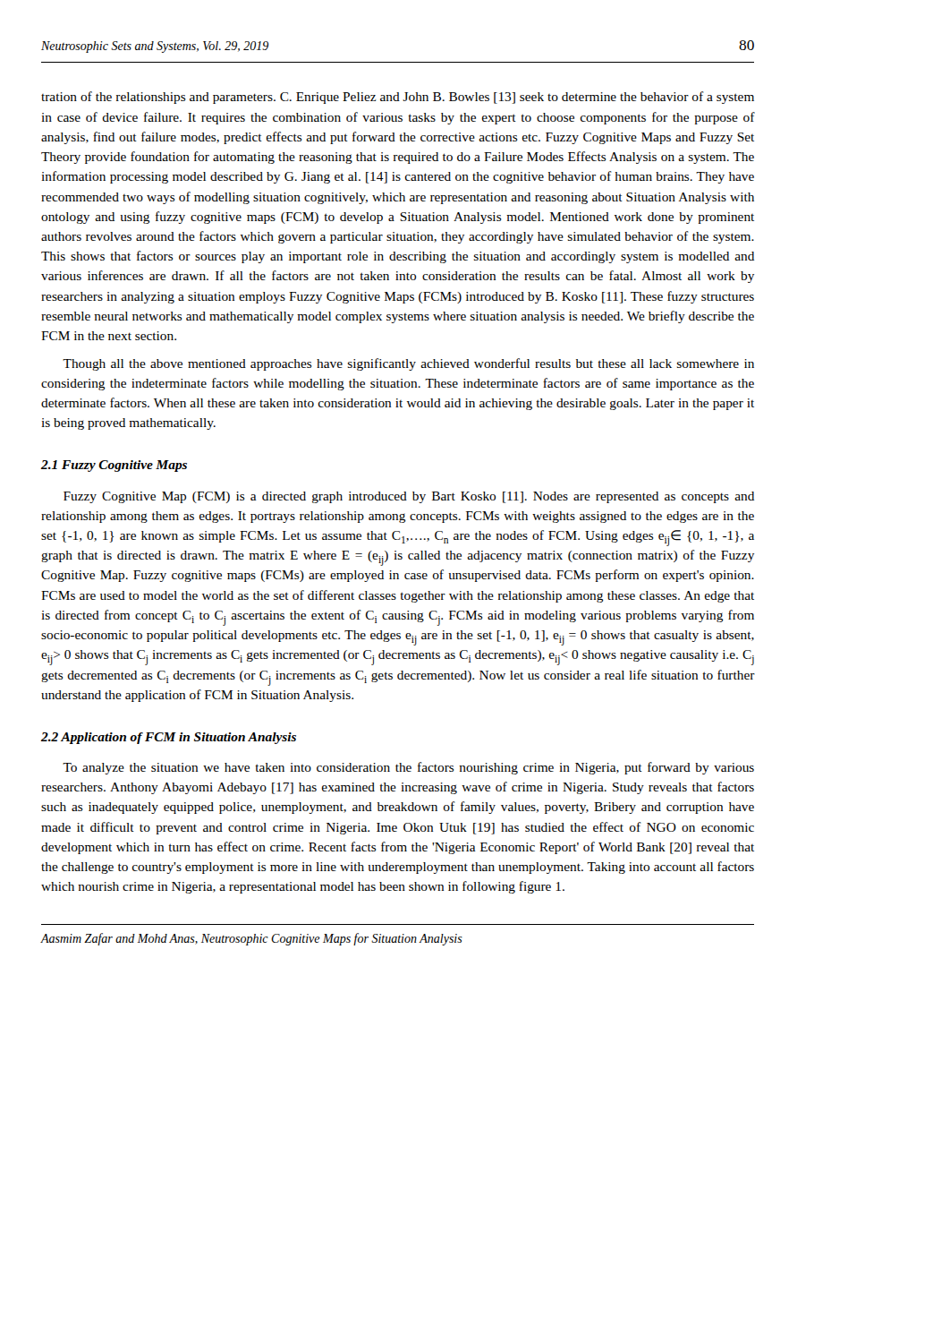Neutrosophic Sets and Systems, Vol. 29, 2019 80
tration of the relationships and parameters. C. Enrique Peliez and John B. Bowles [13] seek to determine the behavior of a system in case of device failure. It requires the combination of various tasks by the expert to choose components for the purpose of analysis, find out failure modes, predict effects and put forward the corrective actions etc. Fuzzy Cognitive Maps and Fuzzy Set Theory provide foundation for automating the reasoning that is required to do a Failure Modes Effects Analysis on a system. The information processing model described by G. Jiang et al. [14] is cantered on the cognitive behavior of human brains. They have recommended two ways of modelling situation cognitively, which are representation and reasoning about Situation Analysis with ontology and using fuzzy cognitive maps (FCM) to develop a Situation Analysis model. Mentioned work done by prominent authors revolves around the factors which govern a particular situation, they accordingly have simulated behavior of the system. This shows that factors or sources play an important role in describing the situation and accordingly system is modelled and various inferences are drawn. If all the factors are not taken into consideration the results can be fatal. Almost all work by researchers in analyzing a situation employs Fuzzy Cognitive Maps (FCMs) introduced by B. Kosko [11]. These fuzzy structures resemble neural networks and mathematically model complex systems where situation analysis is needed. We briefly describe the FCM in the next section.
Though all the above mentioned approaches have significantly achieved wonderful results but these all lack somewhere in considering the indeterminate factors while modelling the situation. These indeterminate factors are of same importance as the determinate factors. When all these are taken into consideration it would aid in achieving the desirable goals. Later in the paper it is being proved mathematically.
2.1 Fuzzy Cognitive Maps
Fuzzy Cognitive Map (FCM) is a directed graph introduced by Bart Kosko [11]. Nodes are represented as concepts and relationship among them as edges. It portrays relationship among concepts. FCMs with weights assigned to the edges are in the set {-1, 0, 1} are known as simple FCMs. Let us assume that C1,…., Cn are the nodes of FCM. Using edges eij∈ {0, 1, -1}, a graph that is directed is drawn. The matrix E where E = (eij) is called the adjacency matrix (connection matrix) of the Fuzzy Cognitive Map. Fuzzy cognitive maps (FCMs) are employed in case of unsupervised data. FCMs perform on expert's opinion. FCMs are used to model the world as the set of different classes together with the relationship among these classes. An edge that is directed from concept Ci to Cj ascertains the extent of Ci causing Cj. FCMs aid in modeling various problems varying from socio-economic to popular political developments etc. The edges eij are in the set [-1, 0, 1], eij = 0 shows that casualty is absent, eij> 0 shows that Cj increments as Ci gets incremented (or Cj decrements as Ci decrements), eij< 0 shows negative causality i.e. Cj gets decremented as Ci decrements (or Cj increments as Ci gets decremented). Now let us consider a real life situation to further understand the application of FCM in Situation Analysis.
2.2 Application of FCM in Situation Analysis
To analyze the situation we have taken into consideration the factors nourishing crime in Nigeria, put forward by various researchers. Anthony Abayomi Adebayo [17] has examined the increasing wave of crime in Nigeria. Study reveals that factors such as inadequately equipped police, unemployment, and breakdown of family values, poverty, Bribery and corruption have made it difficult to prevent and control crime in Nigeria. Ime Okon Utuk [19] has studied the effect of NGO on economic development which in turn has effect on crime. Recent facts from the 'Nigeria Economic Report' of World Bank [20] reveal that the challenge to country's employment is more in line with underemployment than unemployment. Taking into account all factors which nourish crime in Nigeria, a representational model has been shown in following figure 1.
Aasmim Zafar and Mohd Anas, Neutrosophic Cognitive Maps for Situation Analysis